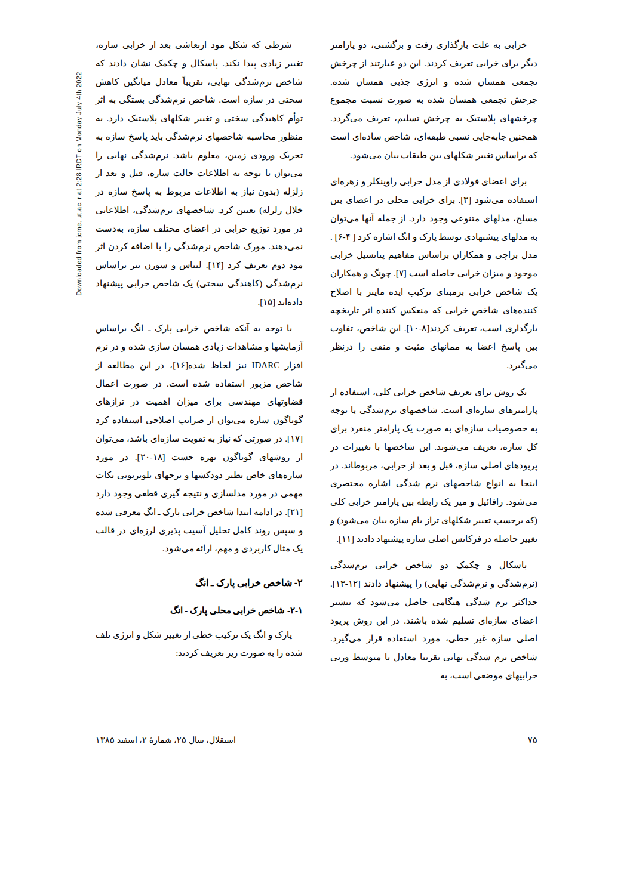Downloaded from jcme.iut.ac.ir at 2:28 IRDT on Monday July 4th 2022
خرابی به علت بارگذاری رفت و برگشتی، دو پارامتر دیگر برای خرابی تعریف کردند. این دو عبارتند از چرخش تجمعی همسان شده و انرژی جذبی همسان شده. چرخش تجمعی همسان شده به صورت نسبت مجموع چرخشهای پلاستیک به چرخش تسلیم، تعریف می‌گردد. همچنین جابه‌جایی نسبی طبقه‌ای، شاخص ساده‌ای است که براساس تغییر شکلهای بین طبقات بیان می‌شود.
برای اعضای فولادی از مدل خرابی راوینکلر و زهره‌ای استفاده می‌شود [۳]. برای خرابی محلی در اعضای بتن مسلح، مدلهای متنوعی وجود دارد. از جمله آنها می‌توان به مدلهای پیشنهادی توسط پارک و انگ اشاره کرد [ ۴-۶] . مدل براچی و همکاران براساس مفاهیم پتانسیل خرابی موجود و میزان خرابی حاصله است [۷]. چونگ و همکاران یک شاخص خرابی برمبنای ترکیب ایده ماینر با اصلاح کننده‌های شاخص خرابی که منعکس کننده اثر تاریخچه بارگذاری است، تعریف کردند[۸-۱۰]. این شاخص، تفاوت بین پاسخ اعضا به ممانهای مثبت و منفی را درنظر می‌گیرد.
یک روش برای تعریف شاخص خرابی کلی، استفاده از پارامترهای سازه‌ای است. شاخصهای نرم‌شدگی با توجه به خصوصیات سازه‌ای به صورت یک پارامتر منفرد برای کل سازه، تعریف می‌شوند. این شاخصها با تغییرات در پریودهای اصلی سازه، قبل و بعد از خرابی، مربوطاند. در اینجا به انواع شاخصهای نرم شدگی اشاره مختصری می‌شود. رافائیل و میر یک رابطه بین پارامتر خرابی کلی (که برحسب تغییر شکلهای تراز بام سازه بیان می‌شود) و تغییر حاصله در فرکانس اصلی سازه پیشنهاد دادند [۱۱].
پاسکال و چکمک دو شاخص خرابی نرم‌شدگی (نرم‌شدگی و نرم‌شدگی نهایی) را پیشنهاد دادند [۱۲-۱۳]. حداکثر نرم شدگی هنگامی حاصل می‌شود که بیشتر اعضای سازه‌ای تسلیم شده باشند. در این روش پریود اصلی سازه غیر خطی، مورد استفاده قرار می‌گیرد. شاخص نرم شدگی نهایی تقریبا معادل با متوسط وزنی خرابیهای موضعی است، به
شرطی که شکل مود ارتعاشی بعد از خرابی سازه، تغییر زیادی پیدا نکند. پاسکال و چکمک نشان دادند که شاخص نرم‌شدگی نهایی، تقریباً معادل میانگین کاهش سختی در سازه است. شاخص نرم‌شدگی بستگی به اثر توأم کاهیدگی سختی و تغییر شکلهای پلاستیک دارد. به منظور محاسبه شاخصهای نرم‌شدگی باید پاسخ سازه به تحریک ورودی زمین، معلوم باشد. نرم‌شدگی نهایی را می‌توان با توجه به اطلاعات حالت سازه، قبل و بعد از زلزله (بدون نیاز به اطلاعات مربوط به پاسخ سازه در خلال زلزله) تعیین کرد. شاخصهای نرم‌شدگی، اطلاعاتی در مورد توزیع خرابی در اعضای مختلف سازه، به‌دست نمی‌دهند. مورک شاخص نرم‌شدگی را با اضافه کردن اثر مود دوم تعریف کرد [۱۴]. لیباس و سوزن نیز براساس نرم‌شدگی (کاهندگی سختی) یک شاخص خرابی پیشنهاد داده‌اند [۱۵].
با توجه به آنکه شاخص خرابی پارک ـ انگ براساس آزمایشها و مشاهدات زیادی همسان سازی شده و در نرم افزار IDARC نیز لحاظ شده[۱۶]، در این مطالعه از شاخص مزبور استفاده شده است. در صورت اعمال قضاوتهای مهندسی برای میزان اهمیت در ترازهای گوناگون سازه می‌توان از ضرایب اصلاحی استفاده کرد [۱۷]. در صورتی که نیاز به تقویت سازه‌ای باشد، می‌توان از روشهای گوناگون بهره جست [۱۸-۲۰]. در مورد سازه‌های خاص نظیر دودکشها و برجهای تلویزیونی نکات مهمی در مورد مدلسازی و نتیجه گیری قطعی وجود دارد [۲۱]. در ادامه ابتدا شاخص خرابی پارک ـ انگ معرفی شده و سپس روند کامل تحلیل آسیب پذیری لرزه‌ای در قالب یک مثال کاربردی و مهم، ارائه می‌شود.
۲- شاخص خرابی پارک ـ انگ
۲-۱- شاخص خرابی محلی پارک - انگ
پارک و انگ یک ترکیب خطی از تغییر شکل و انرژی تلف شده را به صورت زیر تعریف کردند:
۷۵
استقلال، سال ۲۵، شمارهٔ ۲، اسفند ۱۳۸۵